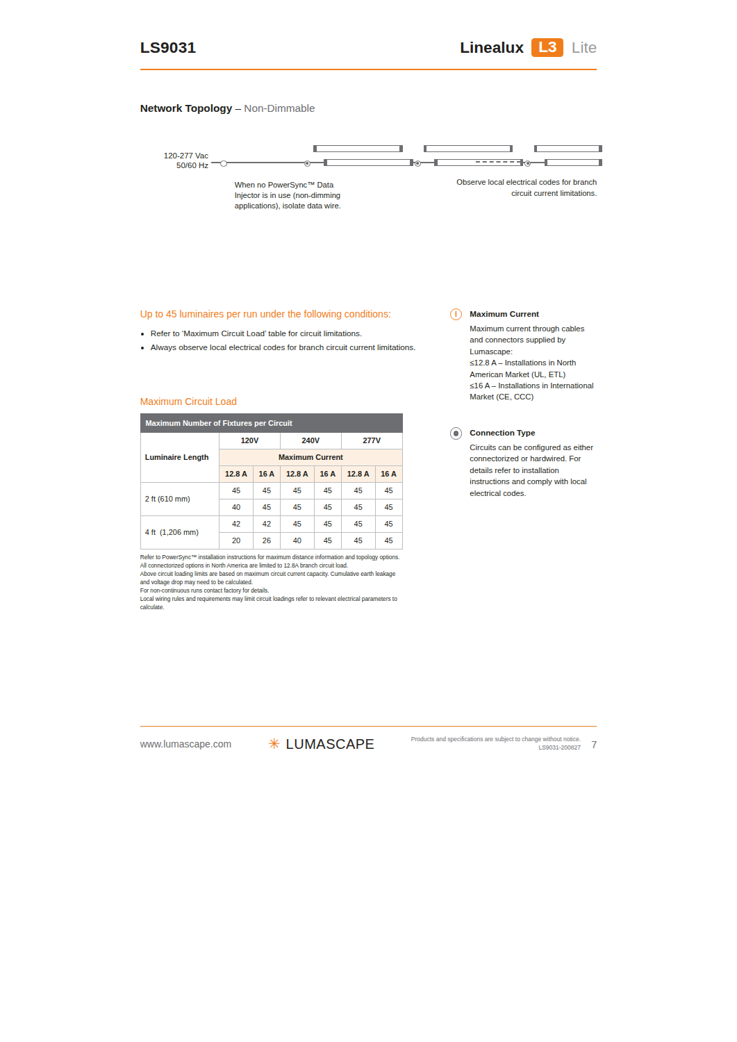LS9031
Linealux L3 Lite
Network Topology – Non-Dimmable
120-277 Vac
50/60 Hz
When no PowerSync™ Data Injector is in use (non-dimming applications), isolate data wire.
Observe local electrical codes for branch circuit current limitations.
Up to 45 luminaires per run under the following conditions:
Refer to ‘Maximum Circuit Load’ table for circuit limitations.
Always observe local electrical codes for branch circuit current limitations.
Maximum Circuit Load
| Maximum Number of Fixtures per Circuit |
| --- |
| Luminaire Length | 120V | 240V | 277V |
| Maximum Current |
| 12.8 A | 16 A | 12.8 A | 16 A | 12.8 A | 16 A |
| 2 ft (610 mm) | 45 | 45 | 45 | 45 | 45 | 45 |
| 40 | 45 | 45 | 45 | 45 | 45 |
| 4 ft (1,206 mm) | 42 | 42 | 45 | 45 | 45 | 45 |
| 20 | 26 | 40 | 45 | 45 | 45 |
Refer to PowerSync™ installation instructions for maximum distance information and topology options.
All connectorized options in North America are limited to 12.8A branch circuit load.
Above circuit loading limits are based on maximum circuit current capacity. Cumulative earth leakage and voltage drop may need to be calculated.
For non-continuous runs contact factory for details.
Local wiring rules and requirements may limit circuit loadings refer to relevant electrical parameters to calculate.
I
Maximum Current Maximum current through cables and connectors supplied by Lumascape:
≤12.8 A – Installations in North American Market (UL, ETL)
≤16 A – Installations in International Market (CE, CCC)
Connection Type Circuits can be configured as either connectorized or hardwired. For details refer to installation instructions and comply with local electrical codes.
www.lumascape.com
✳LUMASCAPE
Products and specifications are subject to change without notice.
LS9031-200827
7